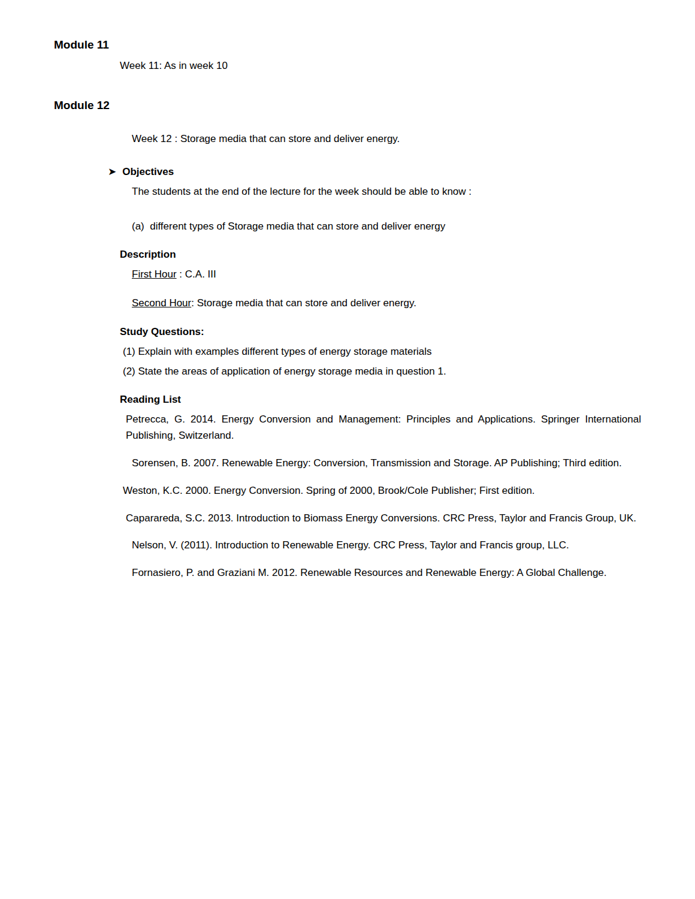Module 11
Week 11: As in week 10
Module 12
Week 12 : Storage media that can store and deliver energy.
Objectives
The students at the end of the lecture for the week should be able to know :
(a) different types of Storage media that can store and deliver energy
Description
First Hour : C.A. III
Second Hour: Storage media that can store and deliver energy.
Study Questions:
(1) Explain with examples different types of energy storage materials
(2) State the areas of application of energy storage media in question 1.
Reading List
Petrecca, G. 2014. Energy Conversion and Management: Principles and Applications. Springer International Publishing, Switzerland.
Sorensen, B. 2007. Renewable Energy: Conversion, Transmission and Storage. AP Publishing; Third edition.
Weston, K.C. 2000. Energy Conversion. Spring of 2000, Brook/Cole Publisher; First edition.
Caparareda, S.C. 2013. Introduction to Biomass Energy Conversions. CRC Press, Taylor and Francis Group, UK.
Nelson, V. (2011). Introduction to Renewable Energy. CRC Press, Taylor and Francis group, LLC.
Fornasiero, P. and Graziani M. 2012. Renewable Resources and Renewable Energy: A Global Challenge.